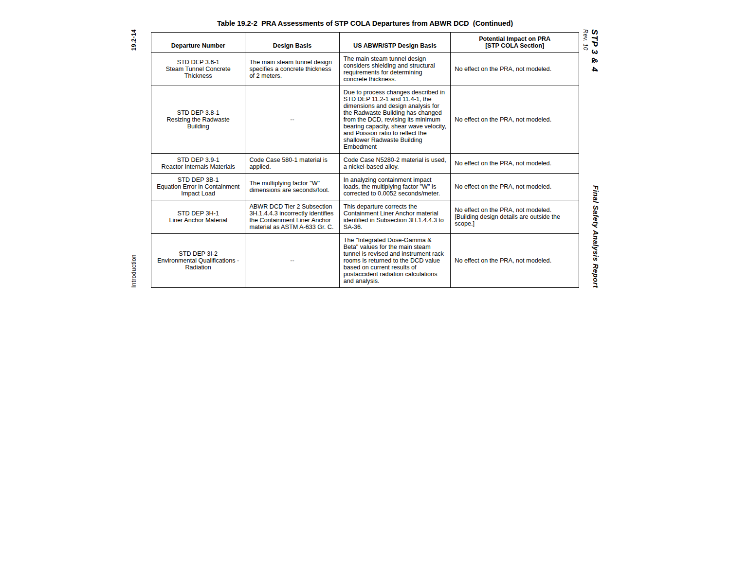19.2-14
Introduction
STP 3 & 4
Rev. 10
Final Safety Analysis Report
Table 19.2-2 PRA Assessments of STP COLA Departures from ABWR DCD (Continued)
| Departure Number | Design Basis | US ABWR/STP Design Basis | Potential Impact on PRA [STP COLA Section] |
| --- | --- | --- | --- |
| STD DEP 3.6-1 Steam Tunnel Concrete Thickness | The main steam tunnel design specifies a concrete thickness of 2 meters. | The main steam tunnel design considers shielding and structural requirements for determining concrete thickness. | No effect on the PRA, not modeled. |
| STD DEP 3.8-1 Resizing the Radwaste Building | -- | Due to process changes described in STD DEP 11.2-1 and 11.4-1, the dimensions and design analysis for the Radwaste Building has changed from the DCD, revising its minimum bearing capacity, shear wave velocity, and Poisson ratio to reflect the shallower Radwaste Building Embedment | No effect on the PRA, not modeled. |
| STD DEP 3.9-1 Reactor Internals Materials | Code Case 580-1 material is applied. | Code Case N5280-2 material is used, a nickel-based alloy. | No effect on the PRA, not modeled. |
| STD DEP 3B-1 Equation Error in Containment Impact Load | The multiplying factor "W" dimensions are seconds/foot. | In analyzing containment impact loads, the multiplying factor "W" is corrected to 0.0052 seconds/meter. | No effect on the PRA, not modeled. |
| STD DEP 3H-1 Liner Anchor Material | ABWR DCD Tier 2 Subsection 3H.1.4.4.3 incorrectly identifies the Containment Liner Anchor material as ASTM A-633 Gr. C. | This departure corrects the Containment Liner Anchor material identified in Subsection 3H.1.4.4.3 to SA-36. | No effect on the PRA, not modeled. [Building design details are outside the scope.] |
| STD DEP 3I-2 Environmental Qualifications - Radiation | -- | The "Integrated Dose-Gamma & Beta" values for the main steam tunnel is revised and instrument rack rooms is returned to the DCD value based on current results of postaccident radiation calculations and analysis. | No effect on the PRA, not modeled. |